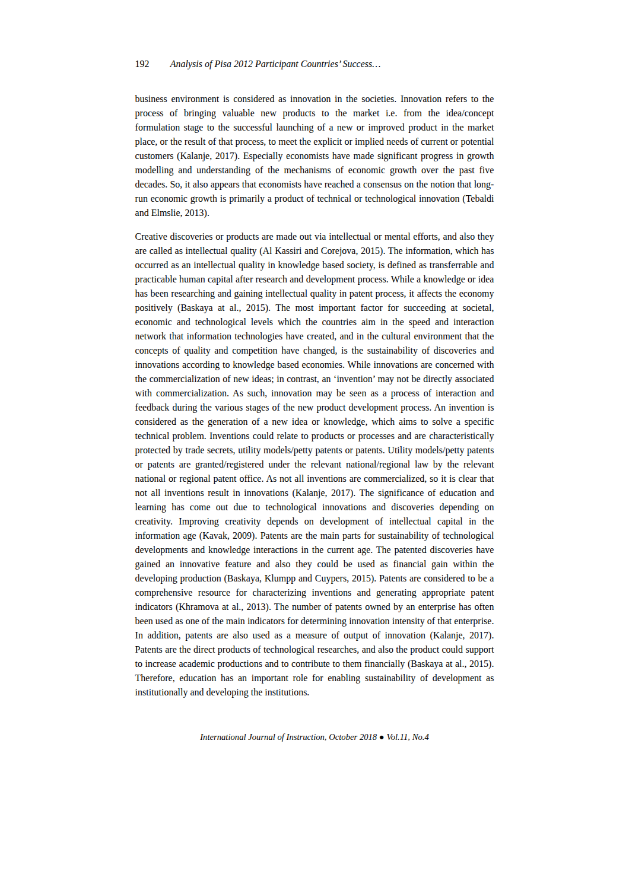192 Analysis of Pisa 2012 Participant Countries’ Success…
business environment is considered as innovation in the societies. Innovation refers to the process of bringing valuable new products to the market i.e. from the idea/concept formulation stage to the successful launching of a new or improved product in the market place, or the result of that process, to meet the explicit or implied needs of current or potential customers (Kalanje, 2017). Especially economists have made significant progress in growth modelling and understanding of the mechanisms of economic growth over the past five decades. So, it also appears that economists have reached a consensus on the notion that long-run economic growth is primarily a product of technical or technological innovation (Tebaldi and Elmslie, 2013).
Creative discoveries or products are made out via intellectual or mental efforts, and also they are called as intellectual quality (Al Kassiri and Corejova, 2015). The information, which has occurred as an intellectual quality in knowledge based society, is defined as transferrable and practicable human capital after research and development process. While a knowledge or idea has been researching and gaining intellectual quality in patent process, it affects the economy positively (Baskaya at al., 2015). The most important factor for succeeding at societal, economic and technological levels which the countries aim in the speed and interaction network that information technologies have created, and in the cultural environment that the concepts of quality and competition have changed, is the sustainability of discoveries and innovations according to knowledge based economies. While innovations are concerned with the commercialization of new ideas; in contrast, an ‘invention’ may not be directly associated with commercialization. As such, innovation may be seen as a process of interaction and feedback during the various stages of the new product development process. An invention is considered as the generation of a new idea or knowledge, which aims to solve a specific technical problem. Inventions could relate to products or processes and are characteristically protected by trade secrets, utility models/petty patents or patents. Utility models/petty patents or patents are granted/registered under the relevant national/regional law by the relevant national or regional patent office. As not all inventions are commercialized, so it is clear that not all inventions result in innovations (Kalanje, 2017). The significance of education and learning has come out due to technological innovations and discoveries depending on creativity. Improving creativity depends on development of intellectual capital in the information age (Kavak, 2009). Patents are the main parts for sustainability of technological developments and knowledge interactions in the current age. The patented discoveries have gained an innovative feature and also they could be used as financial gain within the developing production (Baskaya, Klumpp and Cuypers, 2015). Patents are considered to be a comprehensive resource for characterizing inventions and generating appropriate patent indicators (Khramova at al., 2013). The number of patents owned by an enterprise has often been used as one of the main indicators for determining innovation intensity of that enterprise. In addition, patents are also used as a measure of output of innovation (Kalanje, 2017). Patents are the direct products of technological researches, and also the product could support to increase academic productions and to contribute to them financially (Baskaya at al., 2015). Therefore, education has an important role for enabling sustainability of development as institutionally and developing the institutions.
International Journal of Instruction, October 2018 ● Vol.11, No.4